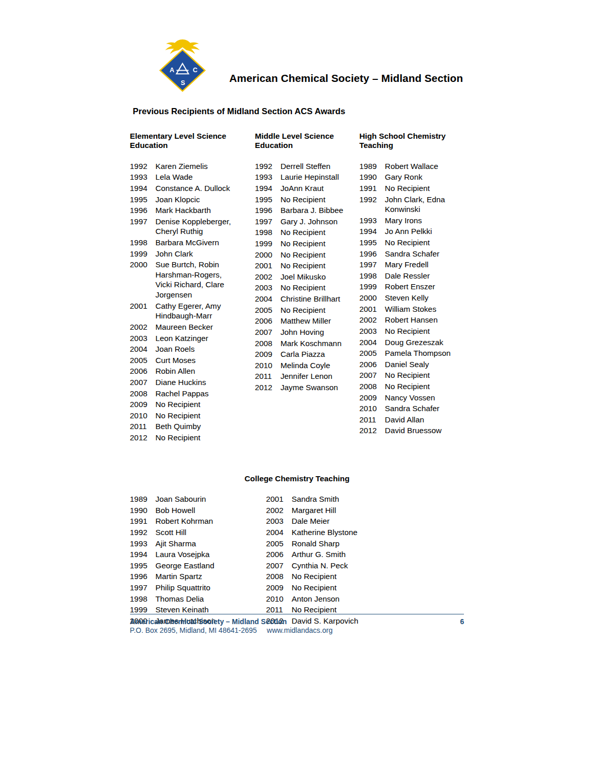A C S
American Chemical Society – Midland Section
Previous Recipients of Midland Section ACS Awards
Elementary Level Science Education
| 1992 | Karen Ziemelis |
| 1993 | Lela Wade |
| 1994 | Constance A. Dullock |
| 1995 | Joan Klopcic |
| 1996 | Mark Hackbarth |
| 1997 | Denise Koppleberger, Cheryl Ruthig |
| 1998 | Barbara McGivern |
| 1999 | John Clark |
| 2000 | Sue Burtch, Robin Harshman-Rogers, Vicki Richard, Clare Jorgensen |
| 2001 | Cathy Egerer, Amy Hindbaugh-Marr |
| 2002 | Maureen Becker |
| 2003 | Leon Katzinger |
| 2004 | Joan Roels |
| 2005 | Curt Moses |
| 2006 | Robin Allen |
| 2007 | Diane Huckins |
| 2008 | Rachel Pappas |
| 2009 | No Recipient |
| 2010 | No Recipient |
| 2011 | Beth Quimby |
| 2012 | No Recipient |
Middle Level Science Education
| 1992 | Derrell Steffen |
| 1993 | Laurie Hepinstall |
| 1994 | JoAnn Kraut |
| 1995 | No Recipient |
| 1996 | Barbara J. Bibbee |
| 1997 | Gary J. Johnson |
| 1998 | No Recipient |
| 1999 | No Recipient |
| 2000 | No Recipient |
| 2001 | No Recipient |
| 2002 | Joel Mikusko |
| 2003 | No Recipient |
| 2004 | Christine Brillhart |
| 2005 | No Recipient |
| 2006 | Matthew Miller |
| 2007 | John Hoving |
| 2008 | Mark Koschmann |
| 2009 | Carla Piazza |
| 2010 | Melinda Coyle |
| 2011 | Jennifer Lenon |
| 2012 | Jayme Swanson |
High School Chemistry Teaching
| 1989 | Robert Wallace |
| 1990 | Gary Ronk |
| 1991 | No Recipient |
| 1992 | John Clark, Edna Konwinski |
| 1993 | Mary Irons |
| 1994 | Jo Ann Pelkki |
| 1995 | No Recipient |
| 1996 | Sandra Schafer |
| 1997 | Mary Fredell |
| 1998 | Dale Ressler |
| 1999 | Robert Enszer |
| 2000 | Steven Kelly |
| 2001 | William Stokes |
| 2002 | Robert Hansen |
| 2003 | No Recipient |
| 2004 | Doug Grezeszak |
| 2005 | Pamela Thompson |
| 2006 | Daniel Sealy |
| 2007 | No Recipient |
| 2008 | No Recipient |
| 2009 | Nancy Vossen |
| 2010 | Sandra Schafer |
| 2011 | David Allan |
| 2012 | David Bruessow |
College Chemistry Teaching
| 1989 | Joan Sabourin |
| 1990 | Bob Howell |
| 1991 | Robert Kohrman |
| 1992 | Scott Hill |
| 1993 | Ajit Sharma |
| 1994 | Laura Vosejpka |
| 1995 | George Eastland |
| 1996 | Martin Spartz |
| 1997 | Philip Squattrito |
| 1998 | Thomas Delia |
| 1999 | Steven Keinath |
| 2000 | James Hutchison |
| 2001 | Sandra Smith |
| 2002 | Margaret Hill |
| 2003 | Dale Meier |
| 2004 | Katherine Blystone |
| 2005 | Ronald Sharp |
| 2006 | Arthur G. Smith |
| 2007 | Cynthia N. Peck |
| 2008 | No Recipient |
| 2009 | No Recipient |
| 2010 | Anton Jenson |
| 2011 | No Recipient |
| 2012 | David S. Karpovich |
American Chemical Society – Midland Section 6
P.O. Box 2695, Midland, MI 48641-2695 www.midlandacs.org